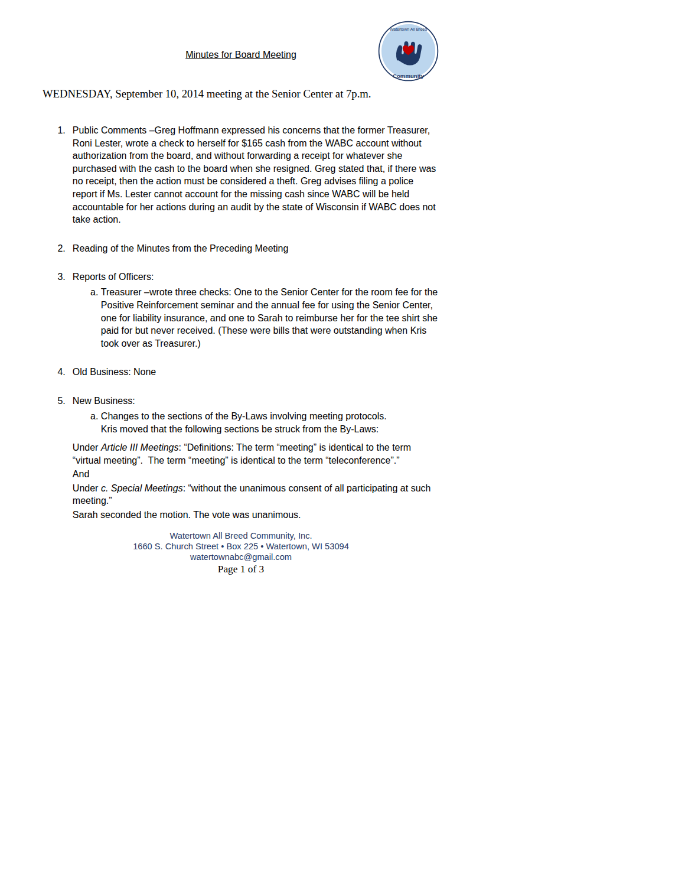Watertown All Breed Community
Minutes for Board Meeting
WEDNESDAY, September 10, 2014 meeting at the Senior Center at 7p.m.
Public Comments –Greg Hoffmann expressed his concerns that the former Treasurer, Roni Lester, wrote a check to herself for $165 cash from the WABC account without authorization from the board, and without forwarding a receipt for whatever she purchased with the cash to the board when she resigned. Greg stated that, if there was no receipt, then the action must be considered a theft. Greg advises filing a police report if Ms. Lester cannot account for the missing cash since WABC will be held accountable for her actions during an audit by the state of Wisconsin if WABC does not take action.
Reading of the Minutes from the Preceding Meeting
Reports of Officers:
Treasurer –wrote three checks: One to the Senior Center for the room fee for the Positive Reinforcement seminar and the annual fee for using the Senior Center, one for liability insurance, and one to Sarah to reimburse her for the tee shirt she paid for but never received. (These were bills that were outstanding when Kris took over as Treasurer.)
Old Business: None
New Business:
Changes to the sections of the By-Laws involving meeting protocols.
Kris moved that the following sections be struck from the By-Laws:
Under Article III Meetings: “Definitions: The term “meeting” is identical to the term “virtual meeting”. The term “meeting” is identical to the term “teleconference”.”
And
Under c. Special Meetings: “without the unanimous consent of all participating at such meeting.”
Sarah seconded the motion. The vote was unanimous.
Watertown All Breed Community, Inc.
1660 S. Church Street • Box 225 • Watertown, WI 53094
watertownabc@gmail.com
Page 1 of 3